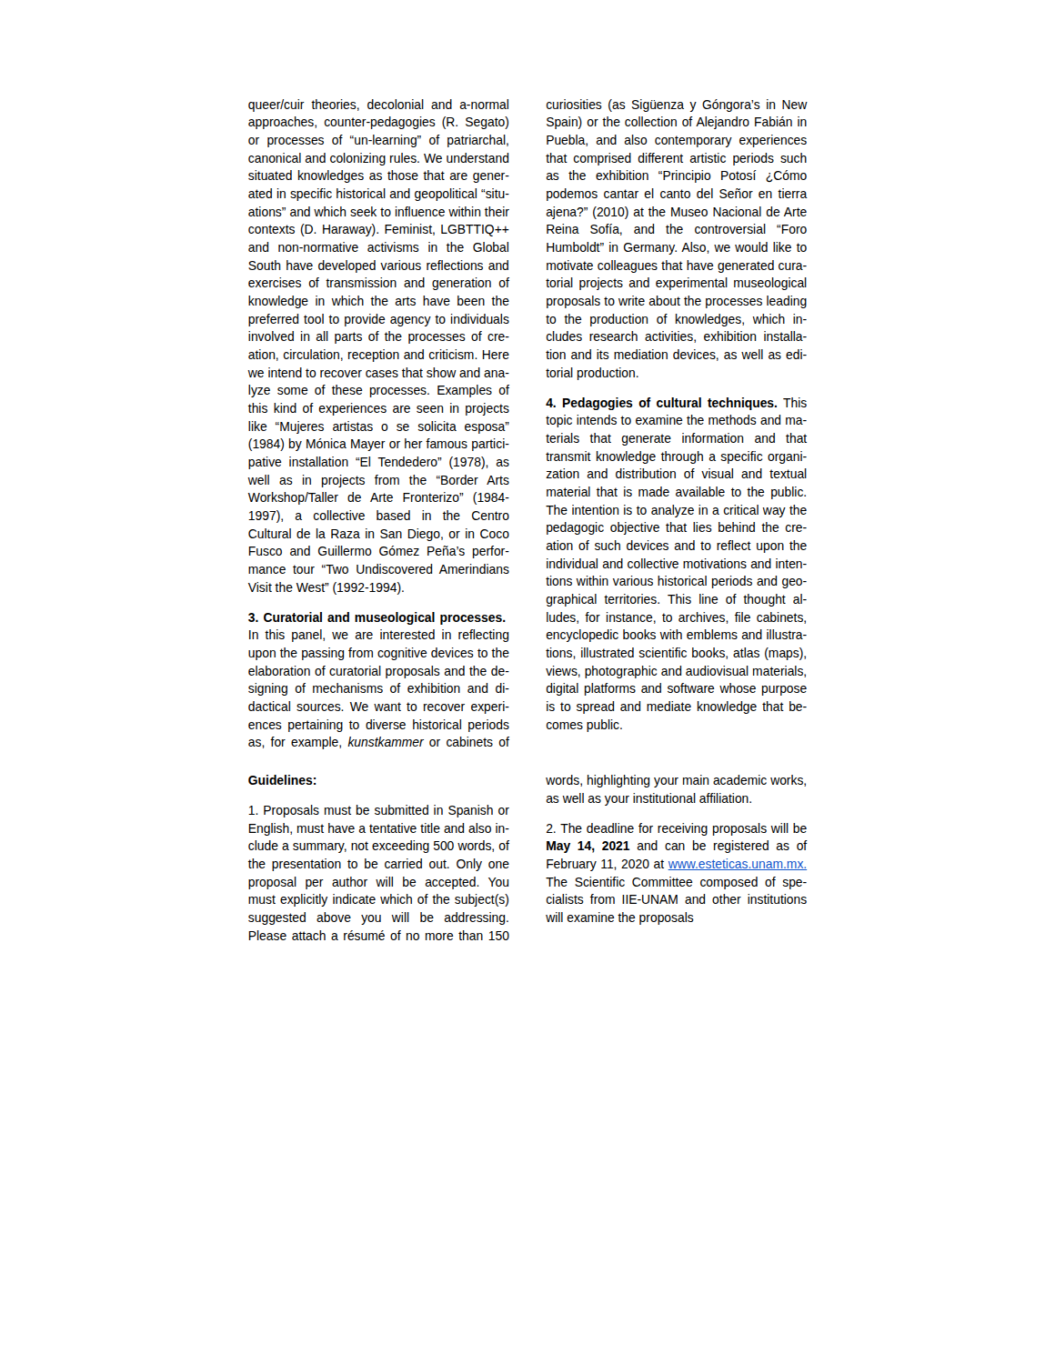queer/cuir theories, decolonial and a-normal approaches, counter-pedagogies (R. Segato) or processes of “un-learning” of patriarchal, canonical and colonizing rules. We understand situated knowledges as those that are generated in specific historical and geopolitical “situations” and which seek to influence within their contexts (D. Haraway). Feminist, LGBTTIQ++ and non-normative activisms in the Global South have developed various reflections and exercises of transmission and generation of knowledge in which the arts have been the preferred tool to provide agency to individuals involved in all parts of the processes of creation, circulation, reception and criticism. Here we intend to recover cases that show and analyze some of these processes. Examples of this kind of experiences are seen in projects like “Mujeres artistas o se solicita esposa” (1984) by Mónica Mayer or her famous participative installation “El Tendedero” (1978), as well as in projects from the “Border Arts Workshop/Taller de Arte Fronterizo” (1984-1997), a collective based in the Centro Cultural de la Raza in San Diego, or in Coco Fusco and Guillermo Gómez Peña’s performance tour “Two Undiscovered Amerindians Visit the West” (1992-1994).
3. Curatorial and museological processes. In this panel, we are interested in reflecting upon the passing from cognitive devices to the elaboration of curatorial proposals and the designing of mechanisms of exhibition and didactical sources. We want to recover experiences pertaining to diverse historical periods as, for example, kunstkammer or cabinets of curiosities (as Sigüenza y Góngora’s in New Spain) or the collection of Alejandro Fabián in Puebla, and also contemporary experiences that comprised different artistic periods such as the exhibition “Principio Potosí ¿Cómo podemos cantar el canto del Señor en tierra ajena?” (2010) at the Museo Nacional de Arte Reina Sofía, and the controversial “Foro Humboldt” in Germany. Also, we would like to motivate colleagues that have generated curatorial projects and experimental museological proposals to write about the processes leading to the production of knowledges, which includes research activities, exhibition installation and its mediation devices, as well as editorial production.
4. Pedagogies of cultural techniques. This topic intends to examine the methods and materials that generate information and that transmit knowledge through a specific organization and distribution of visual and textual material that is made available to the public. The intention is to analyze in a critical way the pedagogic objective that lies behind the creation of such devices and to reflect upon the individual and collective motivations and intentions within various historical periods and geographical territories. This line of thought alludes, for instance, to archives, file cabinets, encyclopedic books with emblems and illustrations, illustrated scientific books, atlas (maps), views, photographic and audiovisual materials, digital platforms and software whose purpose is to spread and mediate knowledge that becomes public.
Guidelines:
1. Proposals must be submitted in Spanish or English, must have a tentative title and also include a summary, not exceeding 500 words, of the presentation to be carried out. Only one proposal per author will be accepted. You must explicitly indicate which of the subject(s) suggested above you will be addressing. Please attach a résumé of no more than 150 words, highlighting your main academic works, as well as your institutional affiliation.
2. The deadline for receiving proposals will be May 14, 2021 and can be registered as of February 11, 2020 at www.esteticas.unam.mx. The Scientific Committee composed of specialists from IIE-UNAM and other institutions will examine the proposals